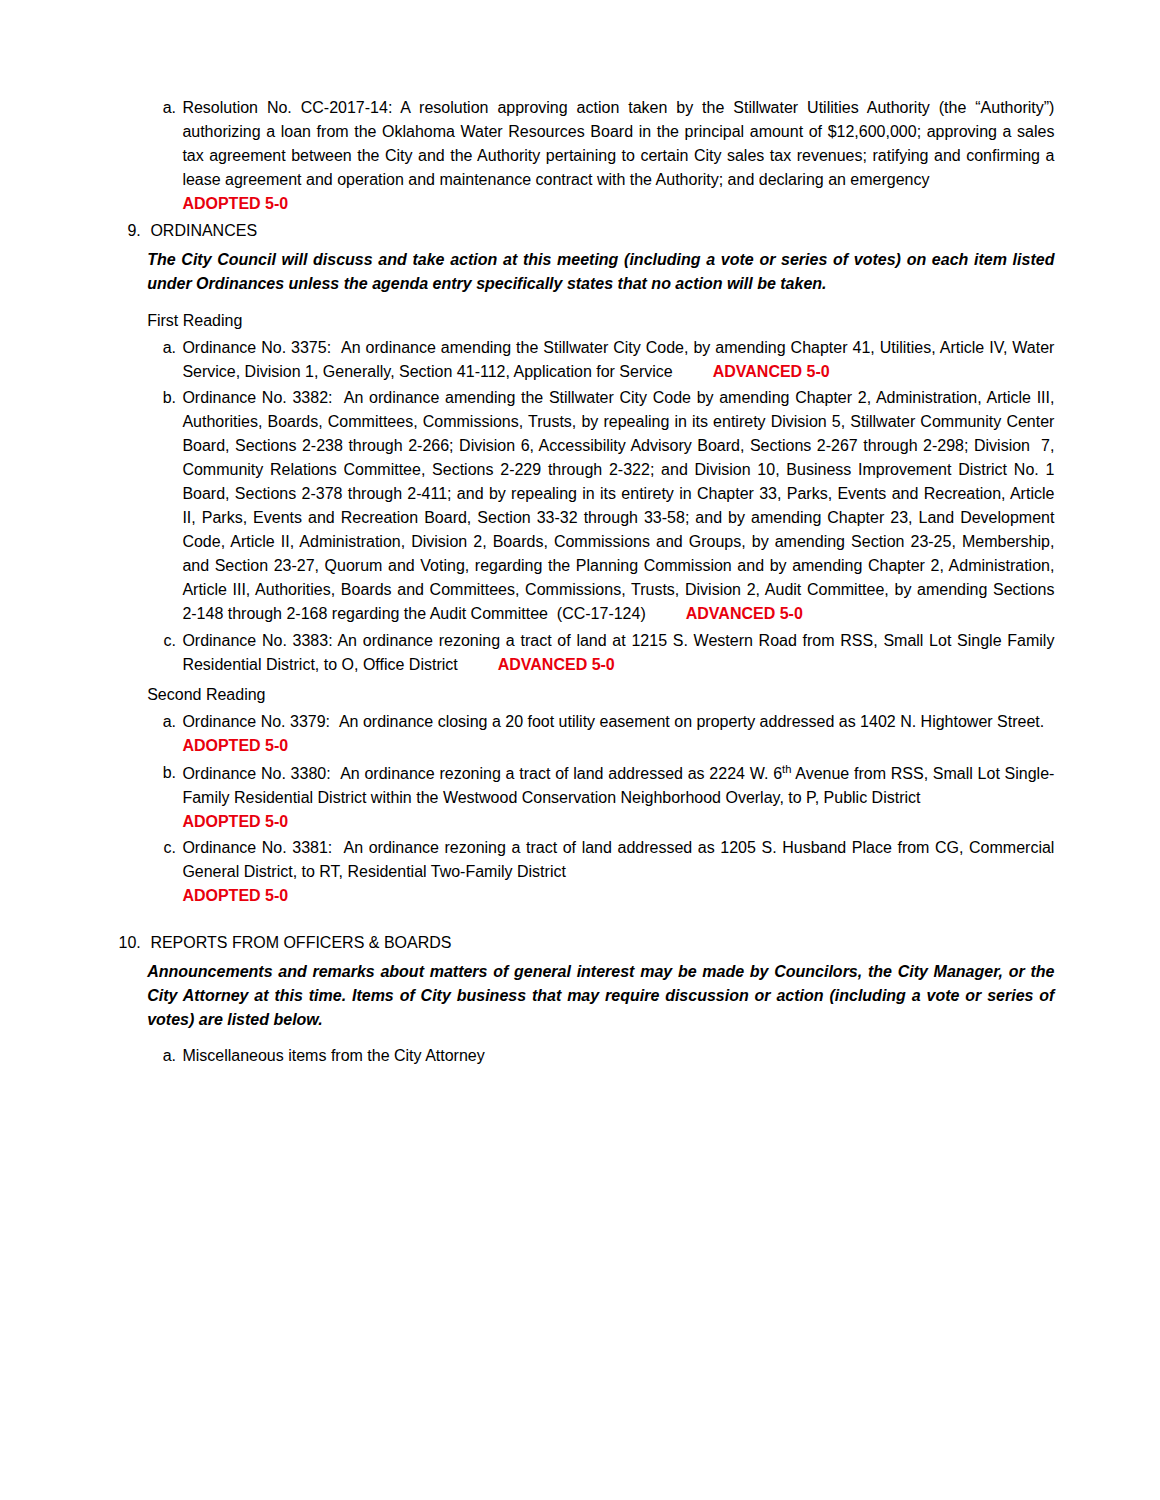a. Resolution No. CC-2017-14: A resolution approving action taken by the Stillwater Utilities Authority (the “Authority”) authorizing a loan from the Oklahoma Water Resources Board in the principal amount of $12,600,000; approving a sales tax agreement between the City and the Authority pertaining to certain City sales tax revenues; ratifying and confirming a lease agreement and operation and maintenance contract with the Authority; and declaring an emergency
ADOPTED 5-0
9. ORDINANCES
The City Council will discuss and take action at this meeting (including a vote or series of votes) on each item listed under Ordinances unless the agenda entry specifically states that no action will be taken.
First Reading
a. Ordinance No. 3375: An ordinance amending the Stillwater City Code, by amending Chapter 41, Utilities, Article IV, Water Service, Division 1, Generally, Section 41-112, Application for Service ADVANCED 5-0
b. Ordinance No. 3382: An ordinance amending the Stillwater City Code by amending Chapter 2, Administration, Article III, Authorities, Boards, Committees, Commissions, Trusts, by repealing in its entirety Division 5, Stillwater Community Center Board, Sections 2-238 through 2-266; Division 6, Accessibility Advisory Board, Sections 2-267 through 2-298; Division 7, Community Relations Committee, Sections 2-229 through 2-322; and Division 10, Business Improvement District No. 1 Board, Sections 2-378 through 2-411; and by repealing in its entirety in Chapter 33, Parks, Events and Recreation, Article II, Parks, Events and Recreation Board, Section 33-32 through 33-58; and by amending Chapter 23, Land Development Code, Article II, Administration, Division 2, Boards, Commissions and Groups, by amending Section 23-25, Membership, and Section 23-27, Quorum and Voting, regarding the Planning Commission and by amending Chapter 2, Administration, Article III, Authorities, Boards and Committees, Commissions, Trusts, Division 2, Audit Committee, by amending Sections 2-148 through 2-168 regarding the Audit Committee (CC-17-124) ADVANCED 5-0
c. Ordinance No. 3383: An ordinance rezoning a tract of land at 1215 S. Western Road from RSS, Small Lot Single Family Residential District, to O, Office District ADVANCED 5-0
Second Reading
a. Ordinance No. 3379: An ordinance closing a 20 foot utility easement on property addressed as 1402 N. Hightower Street.
ADOPTED 5-0
b. Ordinance No. 3380: An ordinance rezoning a tract of land addressed as 2224 W. 6th Avenue from RSS, Small Lot Single-Family Residential District within the Westwood Conservation Neighborhood Overlay, to P, Public District
ADOPTED 5-0
c. Ordinance No. 3381: An ordinance rezoning a tract of land addressed as 1205 S. Husband Place from CG, Commercial General District, to RT, Residential Two-Family District
ADOPTED 5-0
10. REPORTS FROM OFFICERS & BOARDS
Announcements and remarks about matters of general interest may be made by Councilors, the City Manager, or the City Attorney at this time. Items of City business that may require discussion or action (including a vote or series of votes) are listed below.
a. Miscellaneous items from the City Attorney